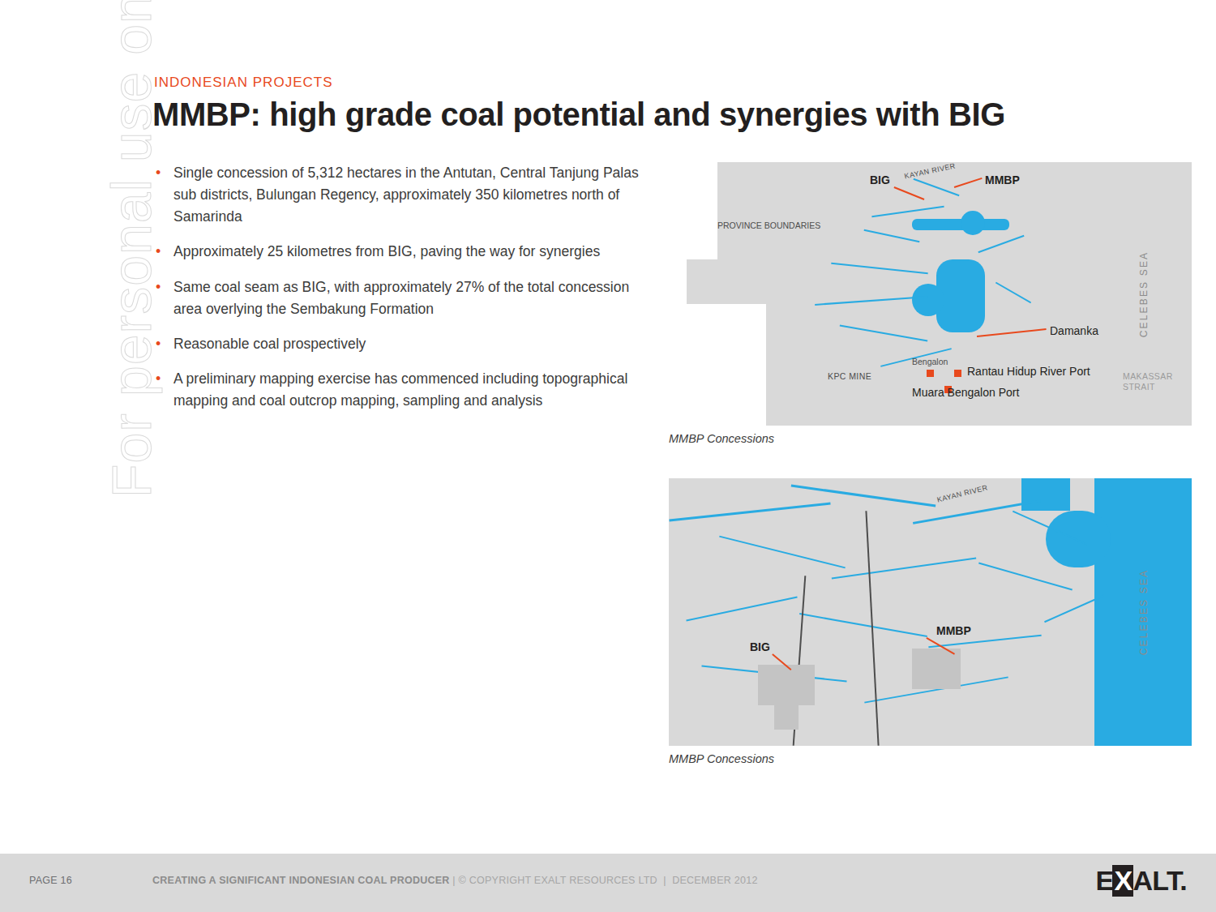For personal use only
INDONESIAN PROJECTS
MMBP: high grade coal potential and synergies with BIG
Single concession of 5,312 hectares in the Antutan, Central Tanjung Palas sub districts, Bulungan Regency, approximately 350 kilometres north of Samarinda
Approximately 25 kilometres from BIG, paving the way for synergies
Same coal seam as BIG, with approximately 27% of the total concession area overlying the Sembakung Formation
Reasonable coal prospectively
A preliminary mapping exercise has commenced including topographical mapping and coal outcrop mapping, sampling and analysis
BIG
KAYAN RIVER
MMBP
PROVINCE BOUNDARIES
Damanka
Bengalon
KPC MINE
Rantau Hidup River Port
Muara Bengalon Port
MAKASSAR
STRAIT
CELEBES SEA
MMBP Concessions
KAYAN RIVER
MMBP
BIG
CELEBES SEA
MMBP Concessions
PAGE 16
CREATING A SIGNIFICANT INDONESIAN COAL PRODUCER | © COPYRIGHT EXALT RESOURCES LTD | DECEMBER 2012
EXALT.